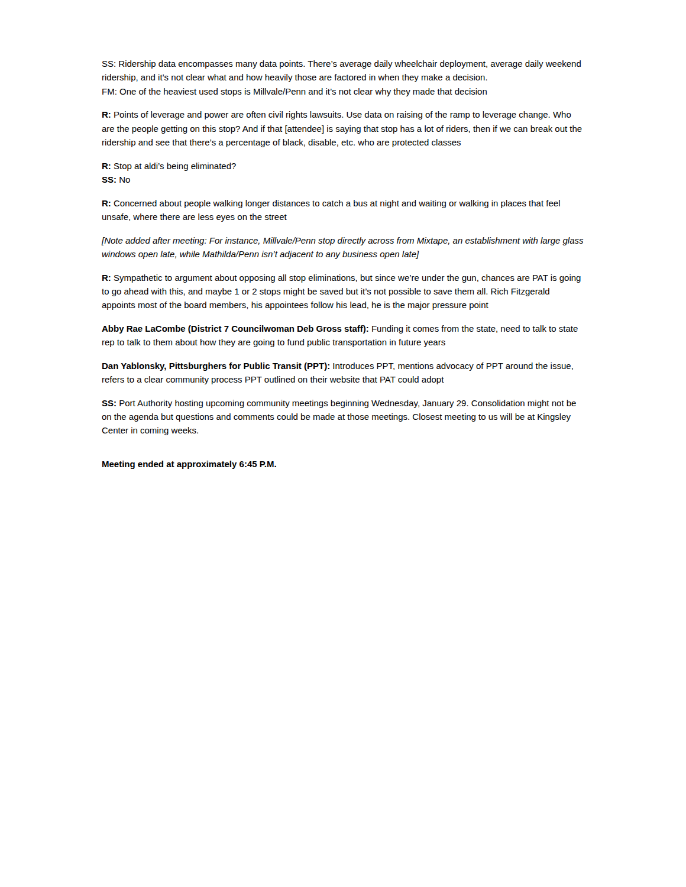SS: Ridership data encompasses many data points. There’s average daily wheelchair deployment, average daily weekend ridership, and it’s not clear what and how heavily those are factored in when they make a decision.
FM: One of the heaviest used stops is Millvale/Penn and it’s not clear why they made that decision
R: Points of leverage and power are often civil rights lawsuits. Use data on raising of the ramp to leverage change. Who are the people getting on this stop? And if that [attendee] is saying that stop has a lot of riders, then if we can break out the ridership and see that there’s a percentage of black, disable, etc. who are protected classes
R: Stop at aldi’s being eliminated?
SS: No
R: Concerned about people walking longer distances to catch a bus at night and waiting or walking in places that feel unsafe, where there are less eyes on the street
[Note added after meeting: For instance, Millvale/Penn stop directly across from Mixtape, an establishment with large glass windows open late, while Mathilda/Penn isn’t adjacent to any business open late]
R: Sympathetic to argument about opposing all stop eliminations, but since we’re under the gun, chances are PAT is going to go ahead with this, and maybe 1 or 2 stops might be saved but it’s not possible to save them all. Rich Fitzgerald appoints most of the board members, his appointees follow his lead, he is the major pressure point
Abby Rae LaCombe (District 7 Councilwoman Deb Gross staff): Funding it comes from the state, need to talk to state rep to talk to them about how they are going to fund public transportation in future years
Dan Yablonsky, Pittsburghers for Public Transit (PPT): Introduces PPT, mentions advocacy of PPT around the issue, refers to a clear community process PPT outlined on their website that PAT could adopt
SS: Port Authority hosting upcoming community meetings beginning Wednesday, January 29. Consolidation might not be on the agenda but questions and comments could be made at those meetings. Closest meeting to us will be at Kingsley Center in coming weeks.
Meeting ended at approximately 6:45 P.M.